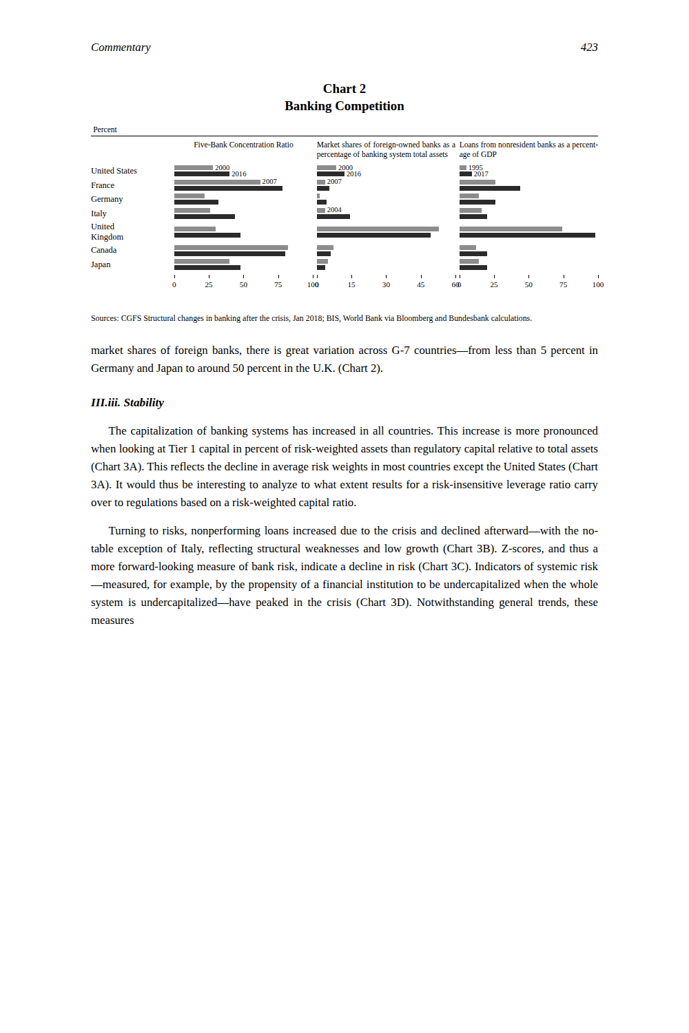Commentary 423
Chart 2 Banking Competition
Percent
Five-Bank Concentration Ratio
Market shares of foreign-owned banks as a percentage of banking system total assets
Loans from nonresident banks as a percentage of GDP
United States
2000
2016
2000
2016
1995
2017
France
2007
2007
Germany
Italy
2004
United
Kingdom
Canada
Japan
0 25 50 75 100
0 15 30 45 60
0 25 50 75 100
Sources: CGFS Structural changes in banking after the crisis, Jan 2018; BIS, World Bank via Bloomberg and Bundesbank calculations.
market shares of foreign banks, there is great variation across G-7 countries—from less than 5 percent in Germany and Japan to around 50 percent in the U.K. (Chart 2).
III.iii. Stability
The capitalization of banking systems has increased in all countries. This increase is more pronounced when looking at Tier 1 capital in percent of risk-weighted assets than regulatory capital relative to total assets (Chart 3A). This reflects the decline in average risk weights in most countries except the United States (Chart 3A). It would thus be interesting to analyze to what extent results for a risk-insensitive leverage ratio carry over to regulations based on a risk-weighted capital ratio.
Turning to risks, nonperforming loans increased due to the crisis and declined afterward—with the notable exception of Italy, reflecting structural weaknesses and low growth (Chart 3B). Z-scores, and thus a more forward-looking measure of bank risk, indicate a decline in risk (Chart 3C). Indicators of systemic risk—measured, for example, by the propensity of a financial institution to be undercapitalized when the whole system is undercapitalized—have peaked in the crisis (Chart 3D). Notwithstanding general trends, these measures